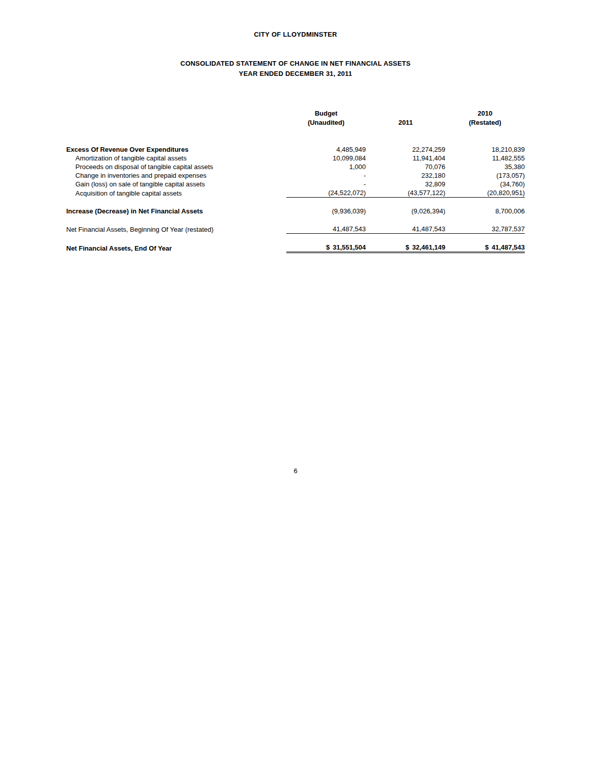CITY OF LLOYDMINSTER
CONSOLIDATED STATEMENT OF CHANGE IN NET FINANCIAL ASSETS
YEAR ENDED DECEMBER 31, 2011
| | Budget (Unaudited) | 2011 | 2010 (Restated) |
| --- | --- | --- | --- |
| Excess Of Revenue Over Expenditures | 4,485,949 | 22,274,259 | 18,210,839 |
| Amortization of tangible capital assets | 10,099,084 | 11,941,404 | 11,482,555 |
| Proceeds on disposal of tangible capital assets | 1,000 | 70,076 | 35,380 |
| Change in inventories and prepaid expenses | - | 232,180 | (173,057) |
| Gain (loss) on sale of tangible capital assets | - | 32,809 | (34,760) |
| Acquisition of tangible capital assets | (24,522,072) | (43,577,122) | (20,820,951) |
| Increase (Decrease) in Net Financial Assets | (9,936,039) | (9,026,394) | 8,700,006 |
| Net Financial Assets, Beginning Of Year (restated) | 41,487,543 | 41,487,543 | 32,787,537 |
| Net Financial Assets, End Of Year | $ 31,551,504 | $ 32,461,149 | $ 41,487,543 |
6